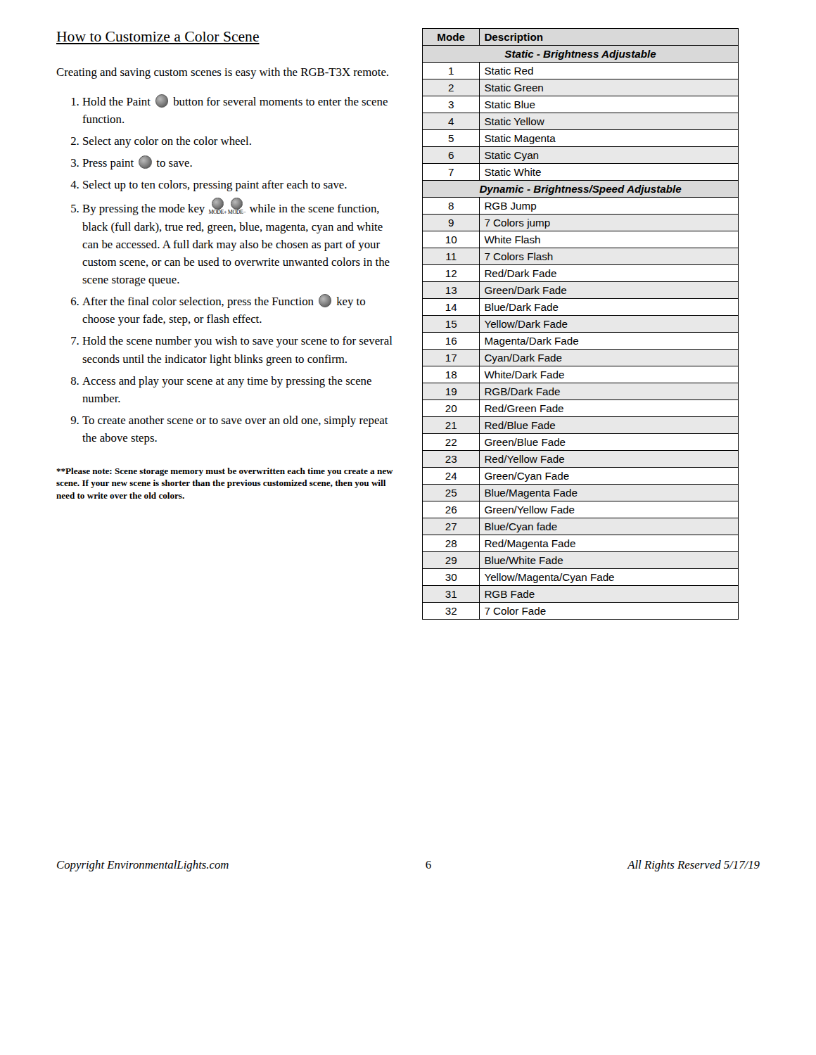How to Customize a Color Scene
Creating and saving custom scenes is easy with the RGB-T3X remote.
Hold the Paint button for several moments to enter the scene function.
Select any color on the color wheel.
Press paint to save.
Select up to ten colors, pressing paint after each to save.
By pressing the mode key MODE+ MODE− while in the scene function, black (full dark), true red, green, blue, magenta, cyan and white can be accessed. A full dark may also be chosen as part of your custom scene, or can be used to overwrite unwanted colors in the scene storage queue.
After the final color selection, press the Function key to choose your fade, step, or flash effect.
Hold the scene number you wish to save your scene to for several seconds until the indicator light blinks green to confirm.
Access and play your scene at any time by pressing the scene number.
To create another scene or to save over an old one, simply repeat the above steps.
**Please note: Scene storage memory must be overwritten each time you create a new scene. If your new scene is shorter than the previous customized scene, then you will need to write over the old colors.
| Mode | Description |
| --- | --- |
| Static - Brightness Adjustable |
| 1 | Static Red |
| 2 | Static Green |
| 3 | Static Blue |
| 4 | Static Yellow |
| 5 | Static Magenta |
| 6 | Static Cyan |
| 7 | Static White |
| Dynamic - Brightness/Speed Adjustable |
| 8 | RGB Jump |
| 9 | 7 Colors jump |
| 10 | White Flash |
| 11 | 7 Colors Flash |
| 12 | Red/Dark Fade |
| 13 | Green/Dark Fade |
| 14 | Blue/Dark Fade |
| 15 | Yellow/Dark Fade |
| 16 | Magenta/Dark Fade |
| 17 | Cyan/Dark Fade |
| 18 | White/Dark Fade |
| 19 | RGB/Dark Fade |
| 20 | Red/Green Fade |
| 21 | Red/Blue Fade |
| 22 | Green/Blue Fade |
| 23 | Red/Yellow Fade |
| 24 | Green/Cyan Fade |
| 25 | Blue/Magenta Fade |
| 26 | Green/Yellow Fade |
| 27 | Blue/Cyan fade |
| 28 | Red/Magenta Fade |
| 29 | Blue/White Fade |
| 30 | Yellow/Magenta/Cyan Fade |
| 31 | RGB Fade |
| 32 | 7 Color Fade |
Copyright EnvironmentalLights.com 6 All Rights Reserved 5/17/19